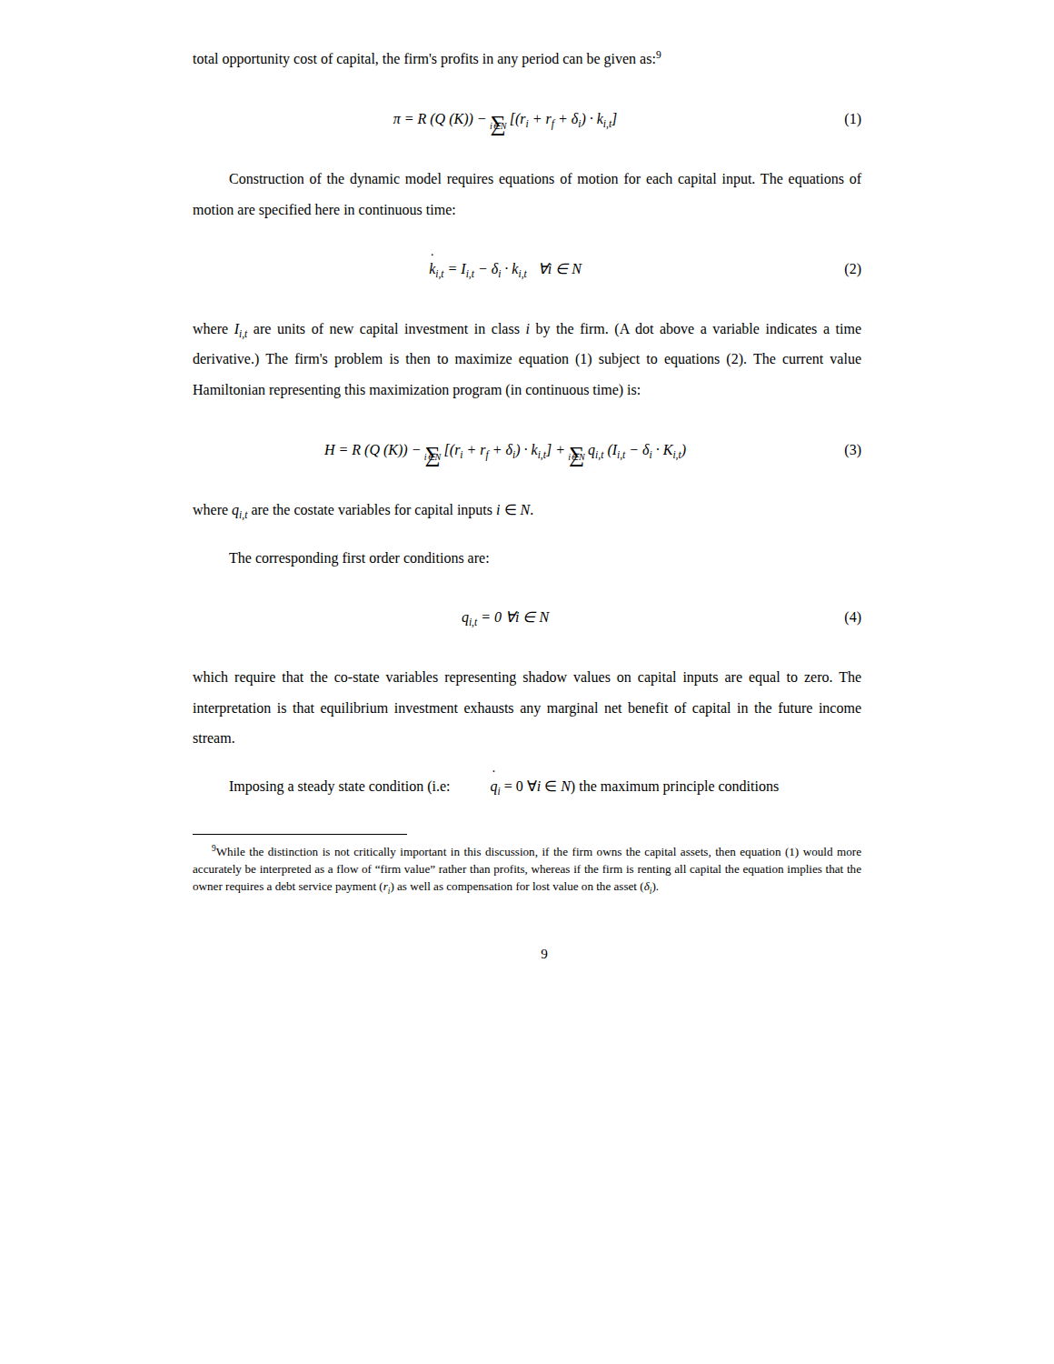total opportunity cost of capital, the firm's profits in any period can be given as:9
π = R (Q (K)) − ∑i∈N [(ri + rf + δi) · ki,t]
(1)
Construction of the dynamic model requires equations of motion for each capital input. The equations of motion are specified here in continuous time:
ki,t = Ii,t − δi · ki,t ∀i ∈ N
(2)
where Ii,t are units of new capital investment in class i by the firm. (A dot above a variable indicates a time derivative.) The firm's problem is then to maximize equation (1) subject to equations (2). The current value Hamiltonian representing this maximization program (in continuous time) is:
H = R (Q (K)) − ∑i∈N [(ri + rf + δi) · ki,t] + ∑i∈N qi,t (Ii,t − δi · Ki,t)
(3)
where qi,t are the costate variables for capital inputs i ∈ N.
The corresponding first order conditions are:
qi,t = 0 ∀i ∈ N
(4)
which require that the co-state variables representing shadow values on capital inputs are equal to zero. The interpretation is that equilibrium investment exhausts any marginal net benefit of capital in the future income stream.
Imposing a steady state condition (i.e: qi = 0 ∀i ∈ N) the maximum principle conditions
9While the distinction is not critically important in this discussion, if the firm owns the capital assets, then equation (1) would more accurately be interpreted as a flow of “firm value” rather than profits, whereas if the firm is renting all capital the equation implies that the owner requires a debt service payment (ri) as well as compensation for lost value on the asset (δi).
9